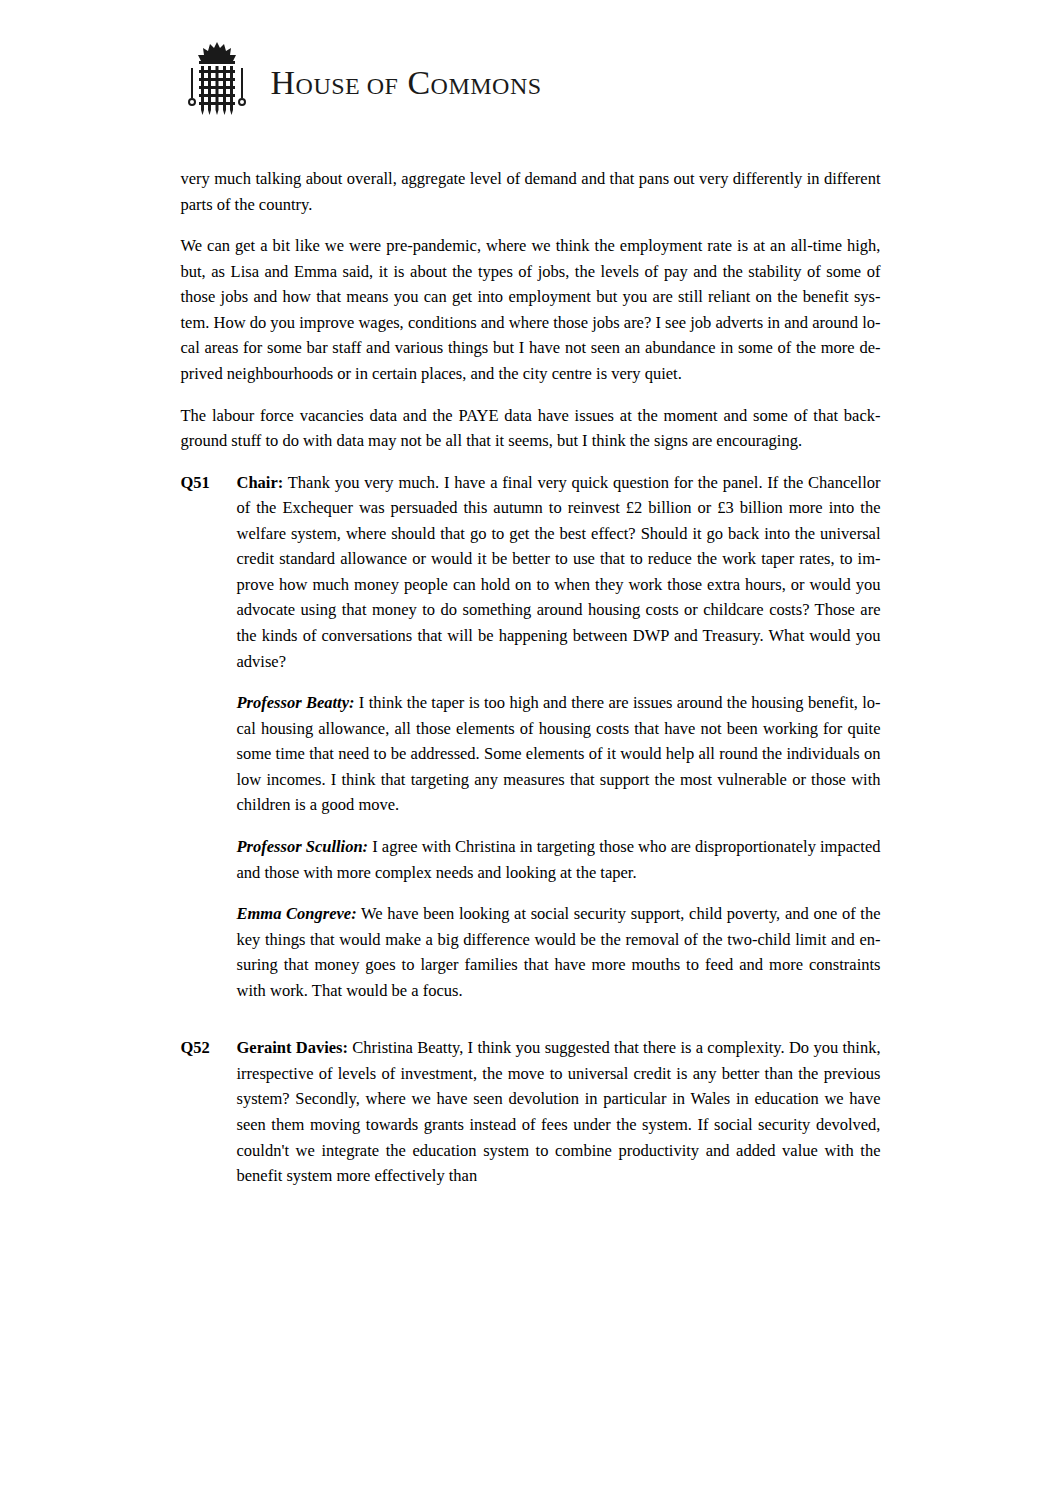HOUSE OF COMMONS
very much talking about overall, aggregate level of demand and that pans out very differently in different parts of the country.
We can get a bit like we were pre-pandemic, where we think the employment rate is at an all-time high, but, as Lisa and Emma said, it is about the types of jobs, the levels of pay and the stability of some of those jobs and how that means you can get into employment but you are still reliant on the benefit system. How do you improve wages, conditions and where those jobs are? I see job adverts in and around local areas for some bar staff and various things but I have not seen an abundance in some of the more deprived neighbourhoods or in certain places, and the city centre is very quiet.
The labour force vacancies data and the PAYE data have issues at the moment and some of that background stuff to do with data may not be all that it seems, but I think the signs are encouraging.
Q51
Chair: Thank you very much. I have a final very quick question for the panel. If the Chancellor of the Exchequer was persuaded this autumn to reinvest £2 billion or £3 billion more into the welfare system, where should that go to get the best effect? Should it go back into the universal credit standard allowance or would it be better to use that to reduce the work taper rates, to improve how much money people can hold on to when they work those extra hours, or would you advocate using that money to do something around housing costs or childcare costs? Those are the kinds of conversations that will be happening between DWP and Treasury. What would you advise?
Professor Beatty: I think the taper is too high and there are issues around the housing benefit, local housing allowance, all those elements of housing costs that have not been working for quite some time that need to be addressed. Some elements of it would help all round the individuals on low incomes. I think that targeting any measures that support the most vulnerable or those with children is a good move.
Professor Scullion: I agree with Christina in targeting those who are disproportionately impacted and those with more complex needs and looking at the taper.
Emma Congreve: We have been looking at social security support, child poverty, and one of the key things that would make a big difference would be the removal of the two-child limit and ensuring that money goes to larger families that have more mouths to feed and more constraints with work. That would be a focus.
Q52
Geraint Davies: Christina Beatty, I think you suggested that there is a complexity. Do you think, irrespective of levels of investment, the move to universal credit is any better than the previous system? Secondly, where we have seen devolution in particular in Wales in education we have seen them moving towards grants instead of fees under the system. If social security devolved, couldn't we integrate the education system to combine productivity and added value with the benefit system more effectively than